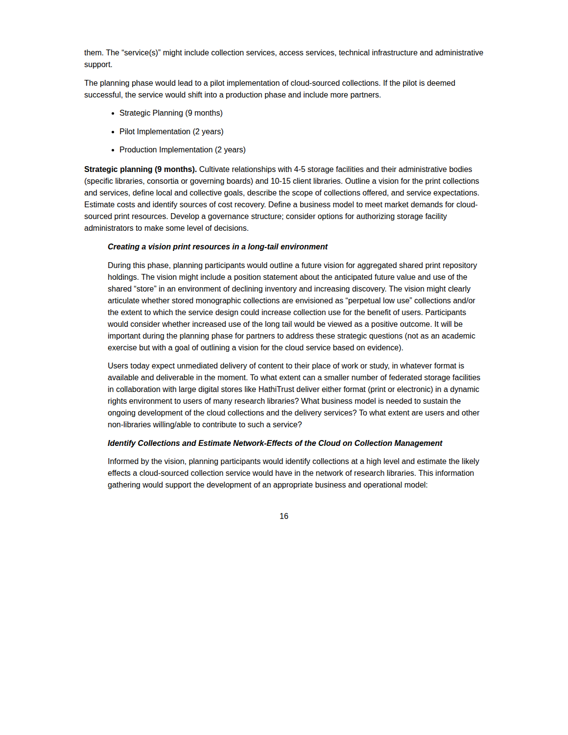them. The “service(s)” might include collection services, access services, technical infrastructure and administrative support.
The planning phase would lead to a pilot implementation of cloud-sourced collections. If the pilot is deemed successful, the service would shift into a production phase and include more partners.
Strategic Planning (9 months)
Pilot Implementation (2 years)
Production Implementation (2 years)
Strategic planning (9 months). Cultivate relationships with 4-5 storage facilities and their administrative bodies (specific libraries, consortia or governing boards) and 10-15 client libraries. Outline a vision for the print collections and services, define local and collective goals, describe the scope of collections offered, and service expectations. Estimate costs and identify sources of cost recovery. Define a business model to meet market demands for cloud-sourced print resources. Develop a governance structure; consider options for authorizing storage facility administrators to make some level of decisions.
Creating a vision print resources in a long-tail environment
During this phase, planning participants would outline a future vision for aggregated shared print repository holdings. The vision might include a position statement about the anticipated future value and use of the shared “store” in an environment of declining inventory and increasing discovery. The vision might clearly articulate whether stored monographic collections are envisioned as “perpetual low use” collections and/or the extent to which the service design could increase collection use for the benefit of users. Participants would consider whether increased use of the long tail would be viewed as a positive outcome. It will be important during the planning phase for partners to address these strategic questions (not as an academic exercise but with a goal of outlining a vision for the cloud service based on evidence).
Users today expect unmediated delivery of content to their place of work or study, in whatever format is available and deliverable in the moment. To what extent can a smaller number of federated storage facilities in collaboration with large digital stores like HathiTrust deliver either format (print or electronic) in a dynamic rights environment to users of many research libraries? What business model is needed to sustain the ongoing development of the cloud collections and the delivery services? To what extent are users and other non-libraries willing/able to contribute to such a service?
Identify Collections and Estimate Network-Effects of the Cloud on Collection Management
Informed by the vision, planning participants would identify collections at a high level and estimate the likely effects a cloud-sourced collection service would have in the network of research libraries. This information gathering would support the development of an appropriate business and operational model:
16